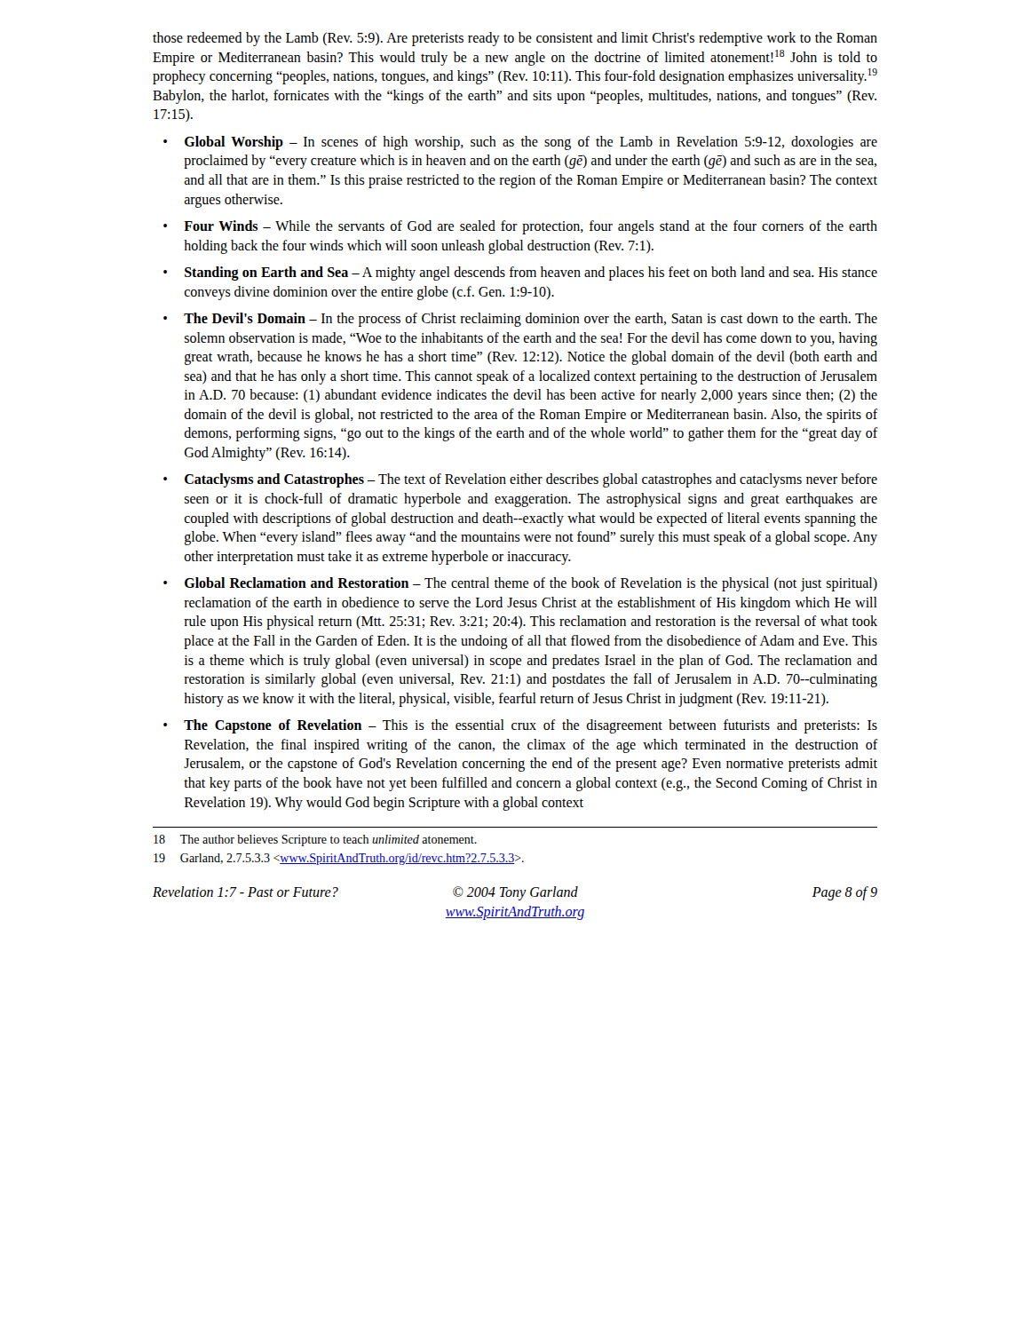those redeemed by the Lamb (Rev. 5:9). Are preterists ready to be consistent and limit Christ's redemptive work to the Roman Empire or Mediterranean basin? This would truly be a new angle on the doctrine of limited atonement!18 John is told to prophecy concerning “peoples, nations, tongues, and kings” (Rev. 10:11). This four-fold designation emphasizes universality.19 Babylon, the harlot, fornicates with the “kings of the earth” and sits upon “peoples, multitudes, nations, and tongues” (Rev. 17:15).
Global Worship – In scenes of high worship, such as the song of the Lamb in Revelation 5:9-12, doxologies are proclaimed by “every creature which is in heaven and on the earth (gē) and under the earth (gē) and such as are in the sea, and all that are in them.” Is this praise restricted to the region of the Roman Empire or Mediterranean basin? The context argues otherwise.
Four Winds – While the servants of God are sealed for protection, four angels stand at the four corners of the earth holding back the four winds which will soon unleash global destruction (Rev. 7:1).
Standing on Earth and Sea – A mighty angel descends from heaven and places his feet on both land and sea. His stance conveys divine dominion over the entire globe (c.f. Gen. 1:9-10).
The Devil's Domain – In the process of Christ reclaiming dominion over the earth, Satan is cast down to the earth. The solemn observation is made, “Woe to the inhabitants of the earth and the sea! For the devil has come down to you, having great wrath, because he knows he has a short time” (Rev. 12:12). Notice the global domain of the devil (both earth and sea) and that he has only a short time. This cannot speak of a localized context pertaining to the destruction of Jerusalem in A.D. 70 because: (1) abundant evidence indicates the devil has been active for nearly 2,000 years since then; (2) the domain of the devil is global, not restricted to the area of the Roman Empire or Mediterranean basin. Also, the spirits of demons, performing signs, “go out to the kings of the earth and of the whole world” to gather them for the “great day of God Almighty” (Rev. 16:14).
Cataclysms and Catastrophes – The text of Revelation either describes global catastrophes and cataclysms never before seen or it is chock-full of dramatic hyperbole and exaggeration. The astrophysical signs and great earthquakes are coupled with descriptions of global destruction and death--exactly what would be expected of literal events spanning the globe. When “every island” flees away “and the mountains were not found” surely this must speak of a global scope. Any other interpretation must take it as extreme hyperbole or inaccuracy.
Global Reclamation and Restoration – The central theme of the book of Revelation is the physical (not just spiritual) reclamation of the earth in obedience to serve the Lord Jesus Christ at the establishment of His kingdom which He will rule upon His physical return (Mtt. 25:31; Rev. 3:21; 20:4). This reclamation and restoration is the reversal of what took place at the Fall in the Garden of Eden. It is the undoing of all that flowed from the disobedience of Adam and Eve. This is a theme which is truly global (even universal) in scope and predates Israel in the plan of God. The reclamation and restoration is similarly global (even universal, Rev. 21:1) and postdates the fall of Jerusalem in A.D. 70--culminating history as we know it with the literal, physical, visible, fearful return of Jesus Christ in judgment (Rev. 19:11-21).
The Capstone of Revelation – This is the essential crux of the disagreement between futurists and preterists: Is Revelation, the final inspired writing of the canon, the climax of the age which terminated in the destruction of Jerusalem, or the capstone of God's Revelation concerning the end of the present age? Even normative preterists admit that key parts of the book have not yet been fulfilled and concern a global context (e.g., the Second Coming of Christ in Revelation 19). Why would God begin Scripture with a global context
18 The author believes Scripture to teach unlimited atonement.
19 Garland, 2.7.5.3.3 <www.SpiritAndTruth.org/id/revc.htm?2.7.5.3.3>.
Revelation 1:7 - Past or Future?
© 2004 Tony Garland
www.SpiritAndTruth.org
Page 8 of 9